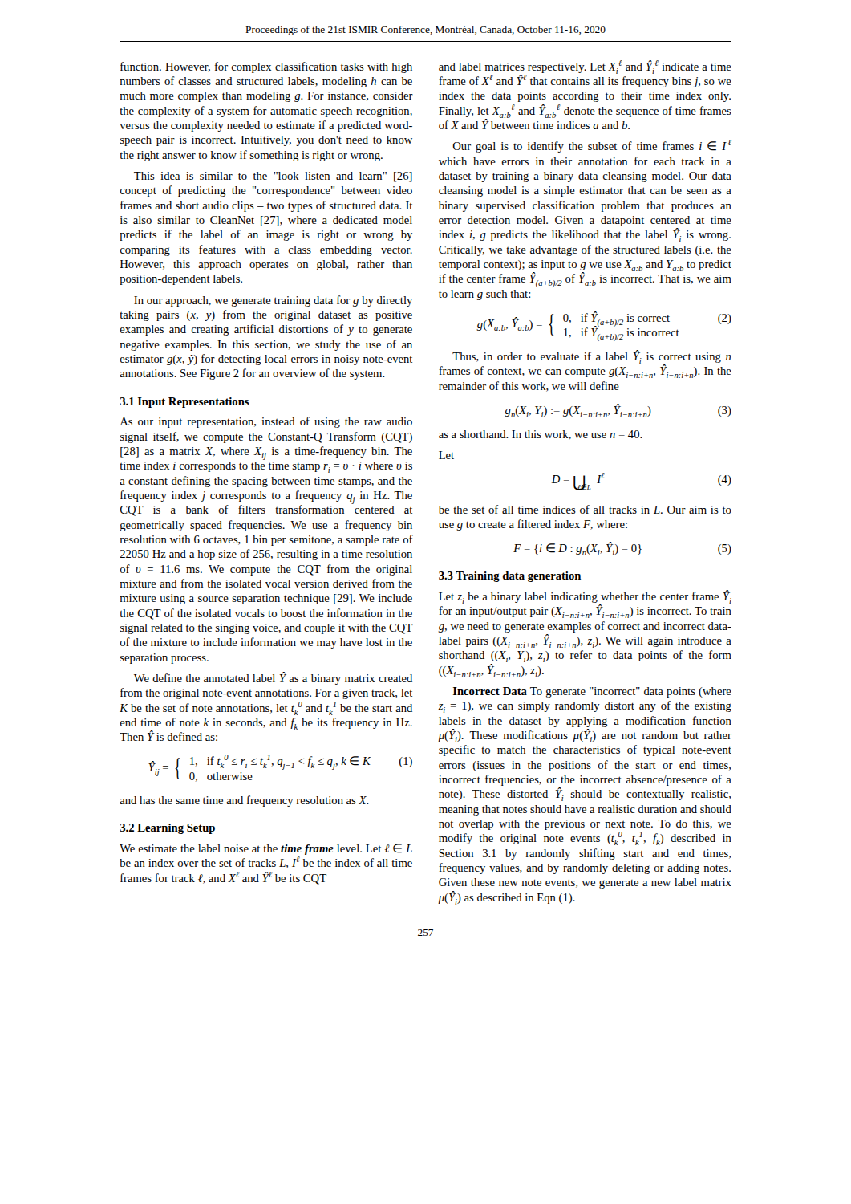Proceedings of the 21st ISMIR Conference, Montréal, Canada, October 11-16, 2020
function. However, for complex classification tasks with high numbers of classes and structured labels, modeling h can be much more complex than modeling g. For instance, consider the complexity of a system for automatic speech recognition, versus the complexity needed to estimate if a predicted word-speech pair is incorrect. Intuitively, you don't need to know the right answer to know if something is right or wrong.
This idea is similar to the "look listen and learn" [26] concept of predicting the "correspondence" between video frames and short audio clips – two types of structured data. It is also similar to CleanNet [27], where a dedicated model predicts if the label of an image is right or wrong by comparing its features with a class embedding vector. However, this approach operates on global, rather than position-dependent labels.
In our approach, we generate training data for g by directly taking pairs (x, y) from the original dataset as positive examples and creating artificial distortions of y to generate negative examples. In this section, we study the use of an estimator g(x, ŷ) for detecting local errors in noisy note-event annotations. See Figure 2 for an overview of the system.
3.1 Input Representations
As our input representation, instead of using the raw audio signal itself, we compute the Constant-Q Transform (CQT) [28] as a matrix X, where Xij is a time-frequency bin. The time index i corresponds to the time stamp ri = υ · i where υ is a constant defining the spacing between time stamps, and the frequency index j corresponds to a frequency qj in Hz. The CQT is a bank of filters transformation centered at geometrically spaced frequencies. We use a frequency bin resolution with 6 octaves, 1 bin per semitone, a sample rate of 22050 Hz and a hop size of 256, resulting in a time resolution of υ = 11.6 ms. We compute the CQT from the original mixture and from the isolated vocal version derived from the mixture using a source separation technique [29]. We include the CQT of the isolated vocals to boost the information in the signal related to the singing voice, and couple it with the CQT of the mixture to include information we may have lost in the separation process.
We define the annotated label Ŷ as a binary matrix created from the original note-event annotations. For a given track, let K be the set of note annotations, let tk0 and tk1 be the start and end time of note k in seconds, and fk be its frequency in Hz. Then Ŷ is defined as:
(1) Ŷij = { 1, if tk0 ≤ ri ≤ tk1, qj−1 < fk ≤ qj, k ∈ K 0, otherwise
and has the same time and frequency resolution as X.
3.2 Learning Setup
We estimate the label noise at the time frame level. Let ℓ ∈ L be an index over the set of tracks L, Iℓ be the index of all time frames for track ℓ, and Xℓ and Ŷℓ be its CQT
and label matrices respectively. Let Xiℓ and Ŷiℓ indicate a time frame of Xℓ and Ŷℓ that contains all its frequency bins j, so we index the data points according to their time index only. Finally, let Xa:bℓ and Ŷa:bℓ denote the sequence of time frames of X and Ŷ between time indices a and b.
Our goal is to identify the subset of time frames i ∈ Iℓ which have errors in their annotation for each track in a dataset by training a binary data cleansing model. Our data cleansing model is a simple estimator that can be seen as a binary supervised classification problem that produces an error detection model. Given a datapoint centered at time index i, g predicts the likelihood that the label Ŷi is wrong. Critically, we take advantage of the structured labels (i.e. the temporal context); as input to g we use Xa:b and Ya:b to predict if the center frame Ŷ(a+b)/2 of Ŷa:b is incorrect. That is, we aim to learn g such that:
(2) g(Xa:b, Ŷa:b) = { 0, if Ŷ(a+b)/2 is correct 1, if Ŷ(a+b)/2 is incorrect
Thus, in order to evaluate if a label Ŷi is correct using n frames of context, we can compute g(Xi−n:i+n, Ŷi−n:i+n). In the remainder of this work, we will define
(3) gn(Xi, Yi) := g(Xi−n:i+n, Ŷi−n:i+n)
as a shorthand. In this work, we use n = 40.
Let
(4) D = ⋃ℓ∈L Iℓ
be the set of all time indices of all tracks in L. Our aim is to use g to create a filtered index F, where:
(5) F = {i ∈ D : gn(Xi, Ŷi) = 0}
3.3 Training data generation
Let zi be a binary label indicating whether the center frame Ŷi for an input/output pair (Xi−n:i+n, Ŷi−n:i+n) is incorrect. To train g, we need to generate examples of correct and incorrect data-label pairs ((Xi−n:i+n, Ŷi−n:i+n), zi). We will again introduce a shorthand ((Xi, Yi), zi) to refer to data points of the form ((Xi−n:i+n, Ŷi−n:i+n), zi).
Incorrect Data To generate "incorrect" data points (where zi = 1), we can simply randomly distort any of the existing labels in the dataset by applying a modification function μ(Ŷi). These modifications μ(Ŷi) are not random but rather specific to match the characteristics of typical note-event errors (issues in the positions of the start or end times, incorrect frequencies, or the incorrect absence/presence of a note). These distorted Ŷi should be contextually realistic, meaning that notes should have a realistic duration and should not overlap with the previous or next note. To do this, we modify the original note events (tk0, tk1, fk) described in Section 3.1 by randomly shifting start and end times, frequency values, and by randomly deleting or adding notes. Given these new note events, we generate a new label matrix μ(Ŷi) as described in Eqn (1).
257